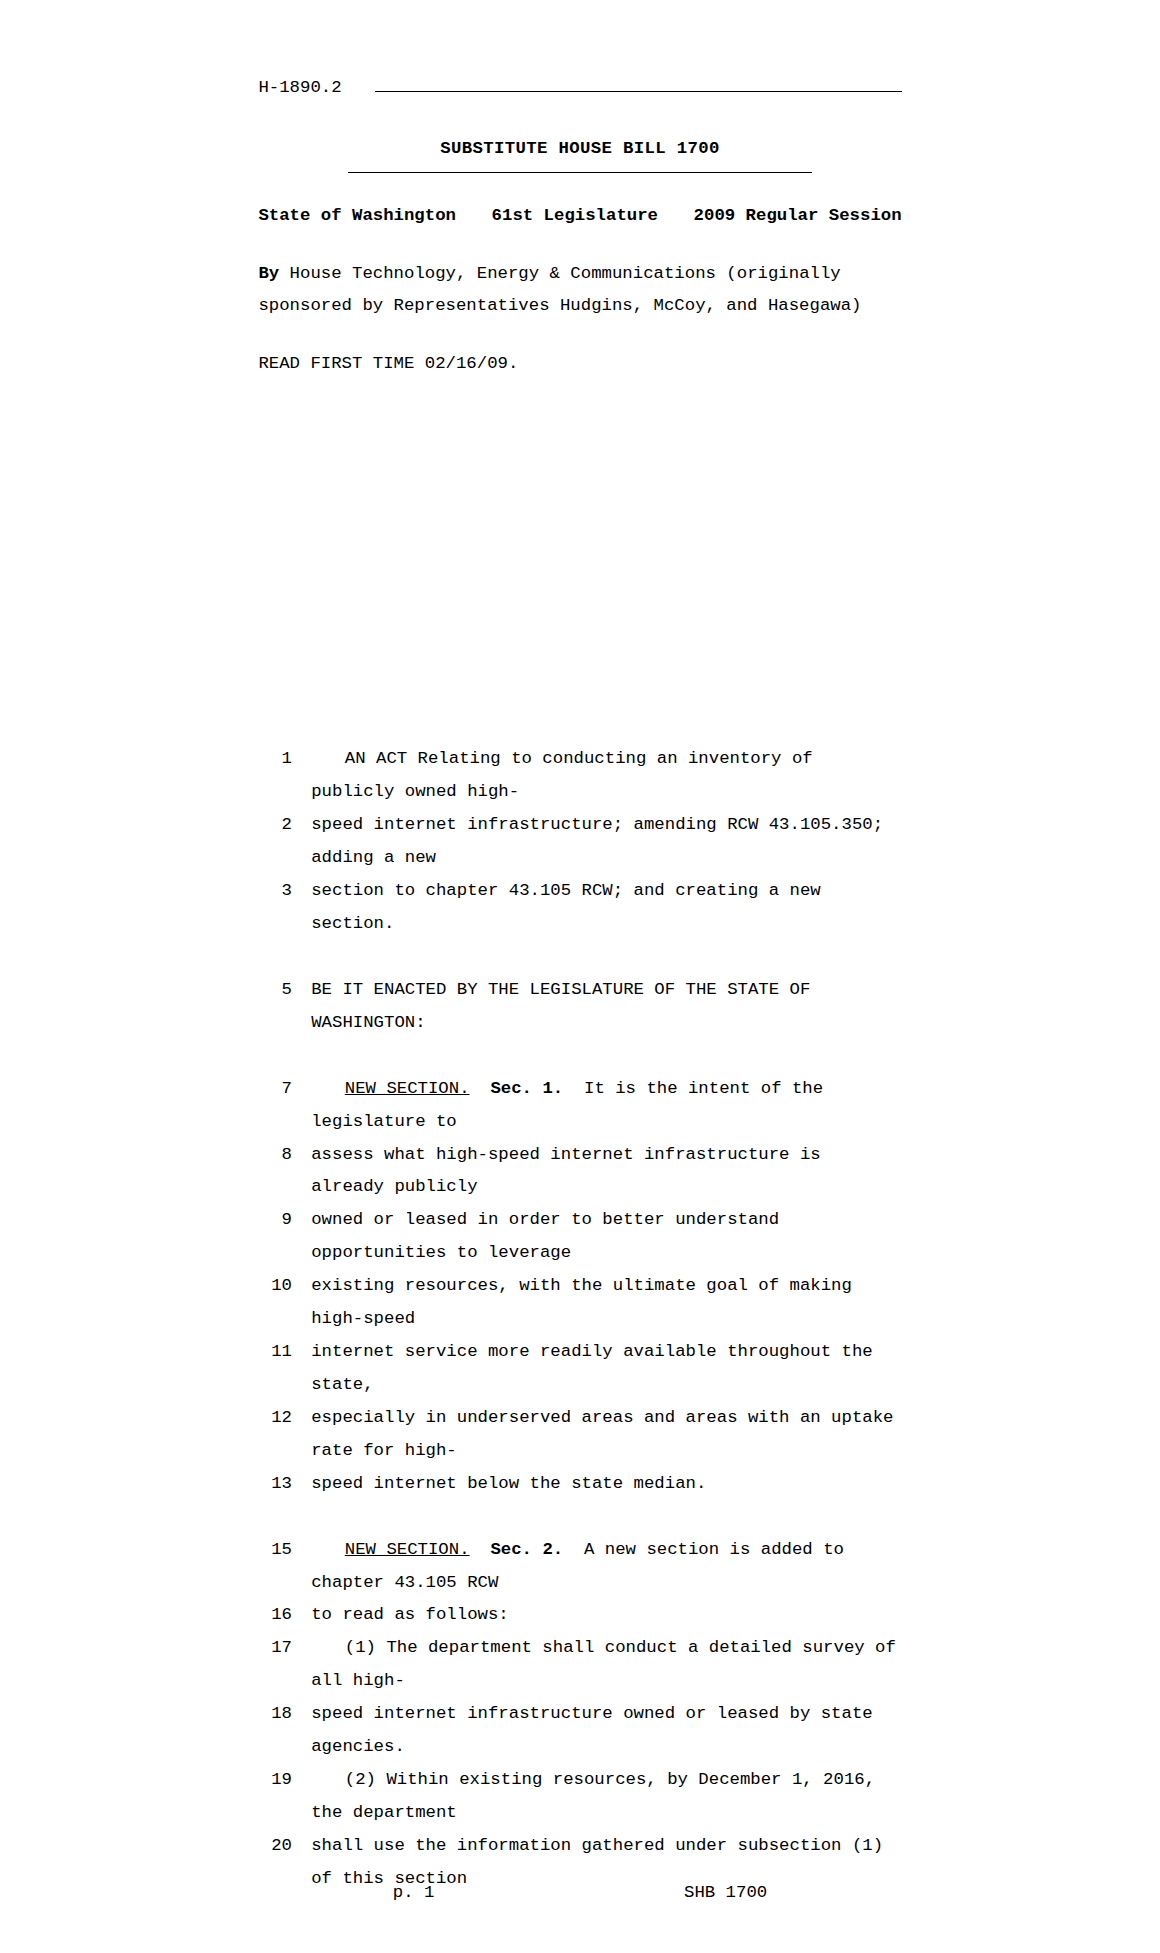H-1890.2
SUBSTITUTE HOUSE BILL 1700
State of Washington 61st Legislature 2009 Regular Session
By House Technology, Energy & Communications (originally sponsored by Representatives Hudgins, McCoy, and Hasegawa)
READ FIRST TIME 02/16/09.
AN ACT Relating to conducting an inventory of publicly owned high-
speed internet infrastructure; amending RCW 43.105.350; adding a new
section to chapter 43.105 RCW; and creating a new section.
BE IT ENACTED BY THE LEGISLATURE OF THE STATE OF WASHINGTON:
NEW SECTION. Sec. 1. It is the intent of the legislature to
assess what high-speed internet infrastructure is already publicly
owned or leased in order to better understand opportunities to leverage
existing resources, with the ultimate goal of making high-speed
internet service more readily available throughout the state,
especially in underserved areas and areas with an uptake rate for high-
speed internet below the state median.
NEW SECTION. Sec. 2. A new section is added to chapter 43.105 RCW
to read as follows:
(1) The department shall conduct a detailed survey of all high-
speed internet infrastructure owned or leased by state agencies.
(2) Within existing resources, by December 1, 2016, the department
shall use the information gathered under subsection (1) of this section
p. 1 SHB 1700